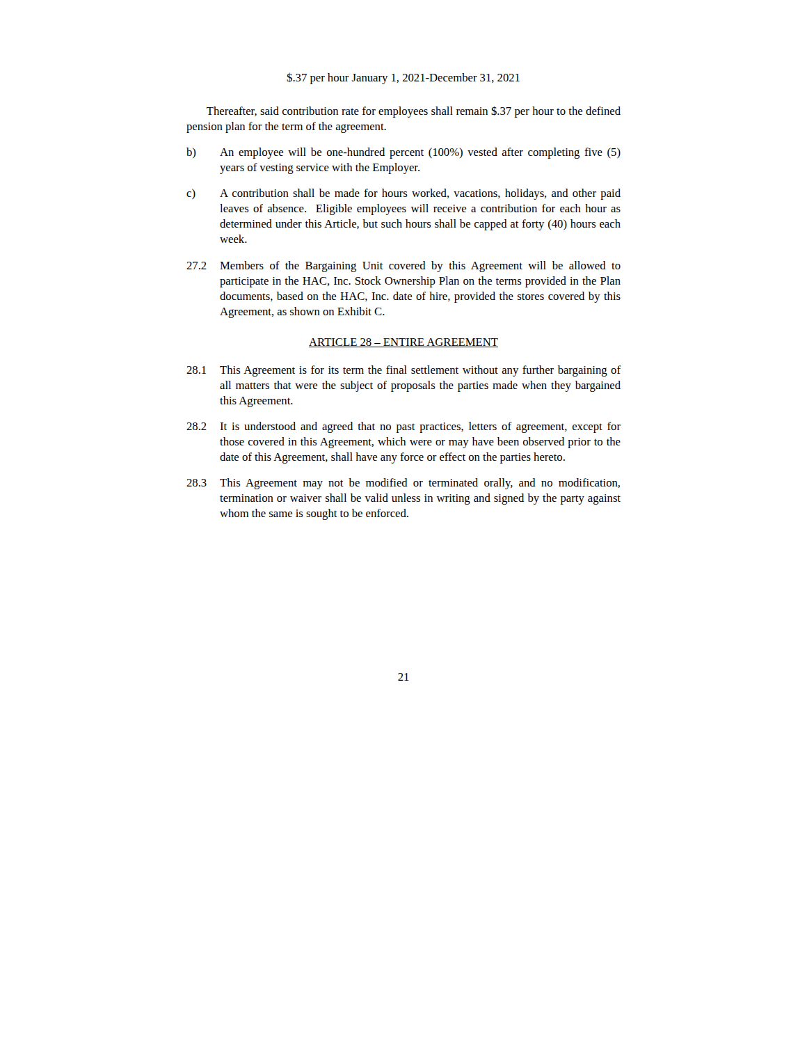$.37 per hour January 1, 2021-December 31, 2021
Thereafter, said contribution rate for employees shall remain $.37 per hour to the defined pension plan for the term of the agreement.
b) An employee will be one-hundred percent (100%) vested after completing five (5) years of vesting service with the Employer.
c) A contribution shall be made for hours worked, vacations, holidays, and other paid leaves of absence. Eligible employees will receive a contribution for each hour as determined under this Article, but such hours shall be capped at forty (40) hours each week.
27.2 Members of the Bargaining Unit covered by this Agreement will be allowed to participate in the HAC, Inc. Stock Ownership Plan on the terms provided in the Plan documents, based on the HAC, Inc. date of hire, provided the stores covered by this Agreement, as shown on Exhibit C.
ARTICLE 28 – ENTIRE AGREEMENT
28.1 This Agreement is for its term the final settlement without any further bargaining of all matters that were the subject of proposals the parties made when they bargained this Agreement.
28.2 It is understood and agreed that no past practices, letters of agreement, except for those covered in this Agreement, which were or may have been observed prior to the date of this Agreement, shall have any force or effect on the parties hereto.
28.3 This Agreement may not be modified or terminated orally, and no modification, termination or waiver shall be valid unless in writing and signed by the party against whom the same is sought to be enforced.
21